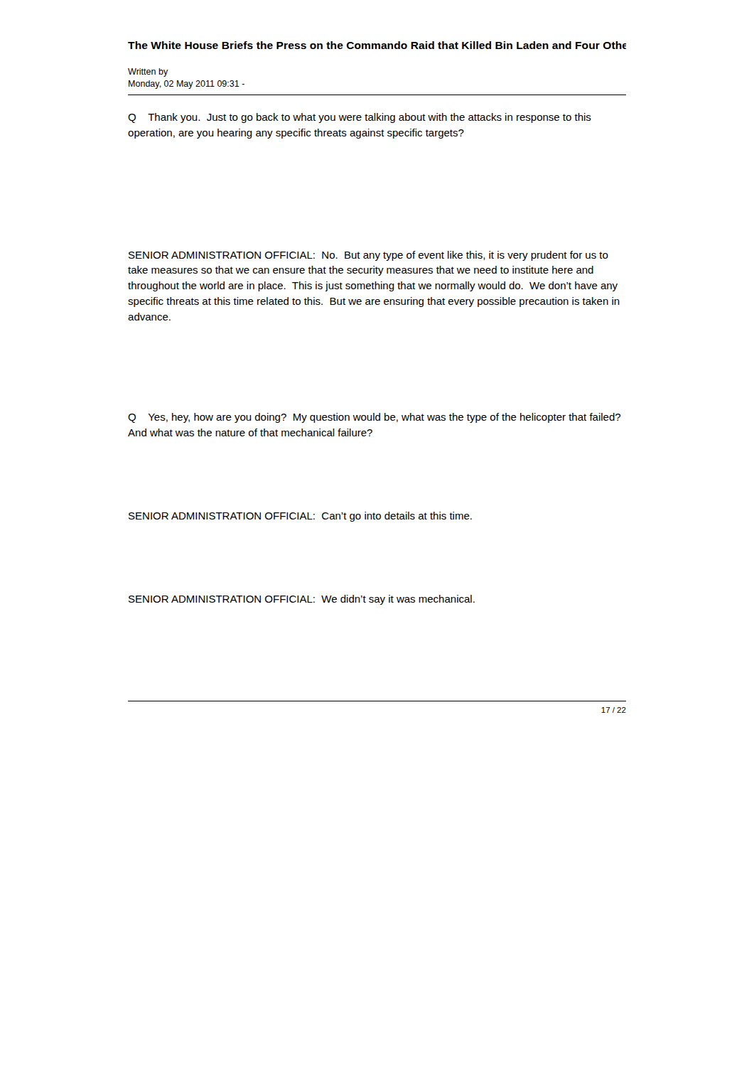The White House Briefs the Press on the Commando Raid that Killed Bin Laden and Four Other Companions
Written by
Monday, 02 May 2011 09:31 -
Q Thank you. Just to go back to what you were talking about with the attacks in response to this operation, are you hearing any specific threats against specific targets?
SENIOR ADMINISTRATION OFFICIAL: No. But any type of event like this, it is very prudent for us to take measures so that we can ensure that the security measures that we need to institute here and throughout the world are in place. This is just something that we normally would do. We don’t have any specific threats at this time related to this. But we are ensuring that every possible precaution is taken in advance.
Q Yes, hey, how are you doing? My question would be, what was the type of the helicopter that failed? And what was the nature of that mechanical failure?
SENIOR ADMINISTRATION OFFICIAL: Can’t go into details at this time.
SENIOR ADMINISTRATION OFFICIAL: We didn’t say it was mechanical.
17 / 22